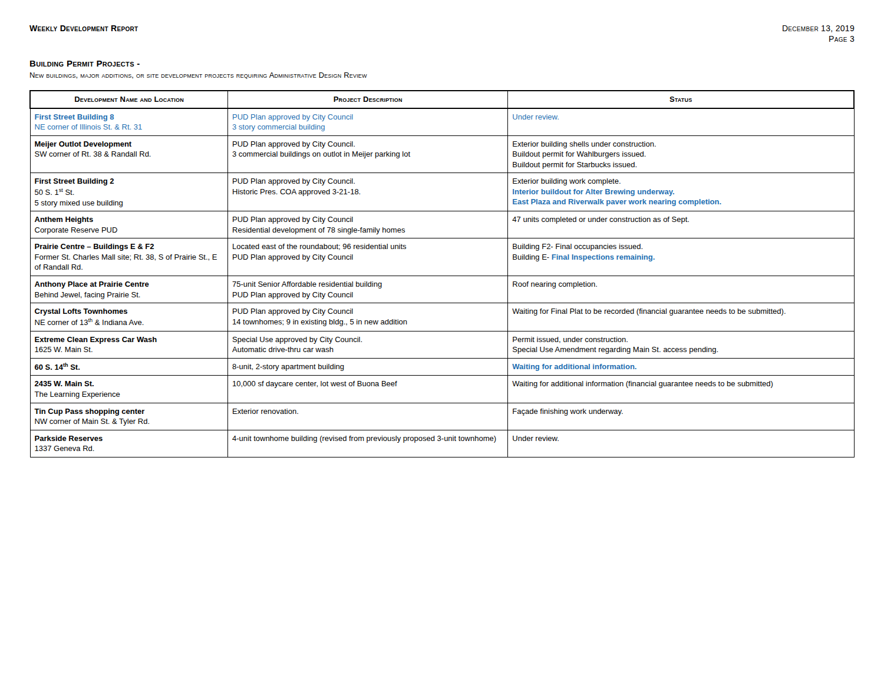Weekly Development Report
December 13, 2019 Page 3
Building Permit Projects -
New buildings, major additions, or site development projects requiring Administrative Design Review
| Development Name and Location | Project Description | Status |
| --- | --- | --- |
| First Street Building 8 NE corner of Illinois St. & Rt. 31 | PUD Plan approved by City Council 3 story commercial building | Under review. |
| Meijer Outlot Development SW corner of Rt. 38 & Randall Rd. | PUD Plan approved by City Council. 3 commercial buildings on outlot in Meijer parking lot | Exterior building shells under construction. Buildout permit for Wahlburgers issued. Buildout permit for Starbucks issued. |
| First Street Building 2 50 S. 1 st St. 5 story mixed use building | PUD Plan approved by City Council. Historic Pres. COA approved 3-21-18. | Exterior building work complete. Interior buildout for Alter Brewing underway. East Plaza and Riverwalk paver work nearing completion. |
| Anthem Heights Corporate Reserve PUD | PUD Plan approved by City Council Residential development of 78 single-family homes | 47 units completed or under construction as of Sept. |
| Prairie Centre – Buildings E & F2 Former St. Charles Mall site; Rt. 38, S of Prairie St., E of Randall Rd. | Located east of the roundabout; 96 residential units PUD Plan approved by City Council | Building F2- Final occupancies issued. Building E- Final Inspections remaining. |
| Anthony Place at Prairie Centre Behind Jewel, facing Prairie St. | 75-unit Senior Affordable residential building PUD Plan approved by City Council | Roof nearing completion. |
| Crystal Lofts Townhomes NE corner of 13 th & Indiana Ave. | PUD Plan approved by City Council 14 townhomes; 9 in existing bldg., 5 in new addition | Waiting for Final Plat to be recorded (financial guarantee needs to be submitted). |
| Extreme Clean Express Car Wash 1625 W. Main St. | Special Use approved by City Council. Automatic drive-thru car wash | Permit issued, under construction. Special Use Amendment regarding Main St. access pending. |
| 60 S. 14 th St. | 8-unit, 2-story apartment building | Waiting for additional information. |
| 2435 W. Main St. The Learning Experience | 10,000 sf daycare center, lot west of Buona Beef | Waiting for additional information (financial guarantee needs to be submitted) |
| Tin Cup Pass shopping center NW corner of Main St. & Tyler Rd. | Exterior renovation. | Façade finishing work underway. |
| Parkside Reserves 1337 Geneva Rd. | 4-unit townhome building (revised from previously proposed 3-unit townhome) | Under review. |